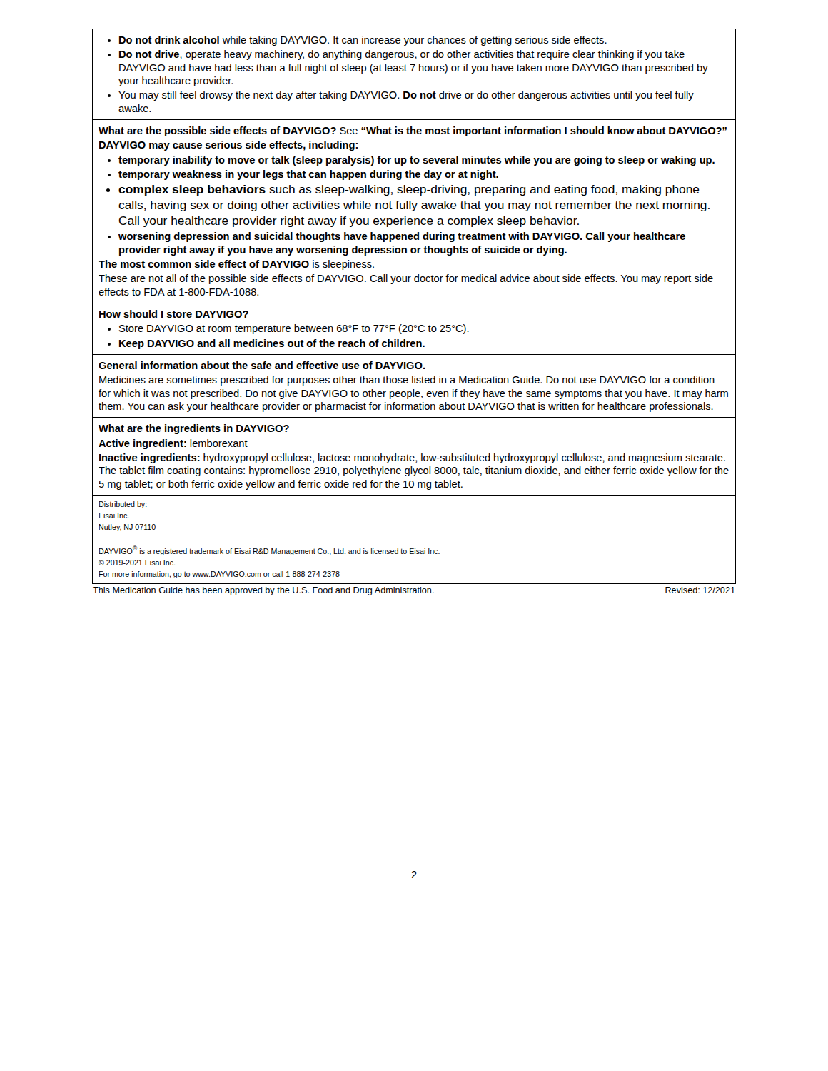Do not drink alcohol while taking DAYVIGO. It can increase your chances of getting serious side effects.
Do not drive, operate heavy machinery, do anything dangerous, or do other activities that require clear thinking if you take DAYVIGO and have had less than a full night of sleep (at least 7 hours) or if you have taken more DAYVIGO than prescribed by your healthcare provider.
You may still feel drowsy the next day after taking DAYVIGO. Do not drive or do other dangerous activities until you feel fully awake.
What are the possible side effects of DAYVIGO? See “What is the most important information I should know about DAYVIGO?”
DAYVIGO may cause serious side effects, including:
temporary inability to move or talk (sleep paralysis) for up to several minutes while you are going to sleep or waking up.
temporary weakness in your legs that can happen during the day or at night.
complex sleep behaviors such as sleep-walking, sleep-driving, preparing and eating food, making phone calls, having sex or doing other activities while not fully awake that you may not remember the next morning. Call your healthcare provider right away if you experience a complex sleep behavior.
worsening depression and suicidal thoughts have happened during treatment with DAYVIGO. Call your healthcare provider right away if you have any worsening depression or thoughts of suicide or dying.
The most common side effect of DAYVIGO is sleepiness.
These are not all of the possible side effects of DAYVIGO. Call your doctor for medical advice about side effects. You may report side effects to FDA at 1-800-FDA-1088.
How should I store DAYVIGO?
Store DAYVIGO at room temperature between 68°F to 77°F (20°C to 25°C).
Keep DAYVIGO and all medicines out of the reach of children.
General information about the safe and effective use of DAYVIGO.
Medicines are sometimes prescribed for purposes other than those listed in a Medication Guide. Do not use DAYVIGO for a condition for which it was not prescribed. Do not give DAYVIGO to other people, even if they have the same symptoms that you have. It may harm them. You can ask your healthcare provider or pharmacist for information about DAYVIGO that is written for healthcare professionals.
What are the ingredients in DAYVIGO?
Active ingredient: lemborexant
Inactive ingredients: hydroxypropyl cellulose, lactose monohydrate, low-substituted hydroxypropyl cellulose, and magnesium stearate. The tablet film coating contains: hypromellose 2910, polyethylene glycol 8000, talc, titanium dioxide, and either ferric oxide yellow for the 5 mg tablet; or both ferric oxide yellow and ferric oxide red for the 10 mg tablet.
Distributed by:
Eisai Inc.
Nutley, NJ 07110
DAYVIGO® is a registered trademark of Eisai R&D Management Co., Ltd. and is licensed to Eisai Inc.
© 2019-2021 Eisai Inc.
For more information, go to www.DAYVIGO.com or call 1-888-274-2378
This Medication Guide has been approved by the U.S. Food and Drug Administration. Revised: 12/2021
2